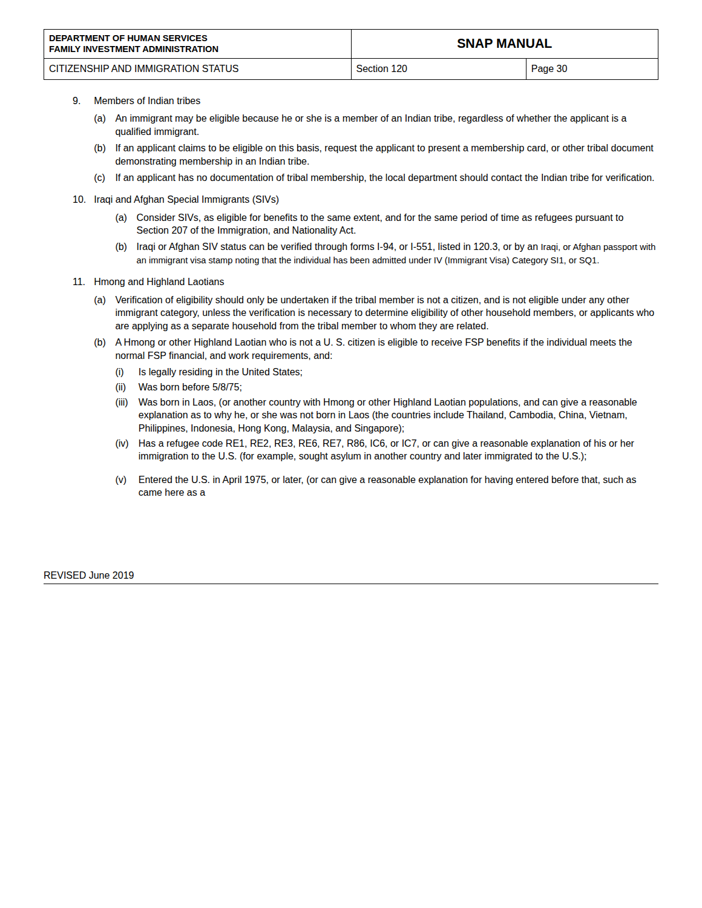| DEPARTMENT OF HUMAN SERVICES FAMILY INVESTMENT ADMINISTRATION | SNAP MANUAL |
| CITIZENSHIP AND IMMIGRATION STATUS | Section 120 | Page 30 |
9. Members of Indian tribes
(a) An immigrant may be eligible because he or she is a member of an Indian tribe, regardless of whether the applicant is a qualified immigrant.
(b) If an applicant claims to be eligible on this basis, request the applicant to present a membership card, or other tribal document demonstrating membership in an Indian tribe.
(c) If an applicant has no documentation of tribal membership, the local department should contact the Indian tribe for verification.
10. Iraqi and Afghan Special Immigrants (SIVs)
(a) Consider SIVs, as eligible for benefits to the same extent, and for the same period of time as refugees pursuant to Section 207 of the Immigration, and Nationality Act.
(b) Iraqi or Afghan SIV status can be verified through forms I-94, or I-551, listed in 120.3, or by an Iraqi, or Afghan passport with an immigrant visa stamp noting that the individual has been admitted under IV (Immigrant Visa) Category SI1, or SQ1.
11. Hmong and Highland Laotians
(a) Verification of eligibility should only be undertaken if the tribal member is not a citizen, and is not eligible under any other immigrant category, unless the verification is necessary to determine eligibility of other household members, or applicants who are applying as a separate household from the tribal member to whom they are related.
(b) A Hmong or other Highland Laotian who is not a U. S. citizen is eligible to receive FSP benefits if the individual meets the normal FSP financial, and work requirements, and:
(i) Is legally residing in the United States;
(ii) Was born before 5/8/75;
(iii) Was born in Laos, (or another country with Hmong or other Highland Laotian populations, and can give a reasonable explanation as to why he, or she was not born in Laos (the countries include Thailand, Cambodia, China, Vietnam, Philippines, Indonesia, Hong Kong, Malaysia, and Singapore);
(iv) Has a refugee code RE1, RE2, RE3, RE6, RE7, R86, IC6, or IC7, or can give a reasonable explanation of his or her immigration to the U.S. (for example, sought asylum in another country and later immigrated to the U.S.);
(v) Entered the U.S. in April 1975, or later, (or can give a reasonable explanation for having entered before that, such as came here as a
REVISED June 2019